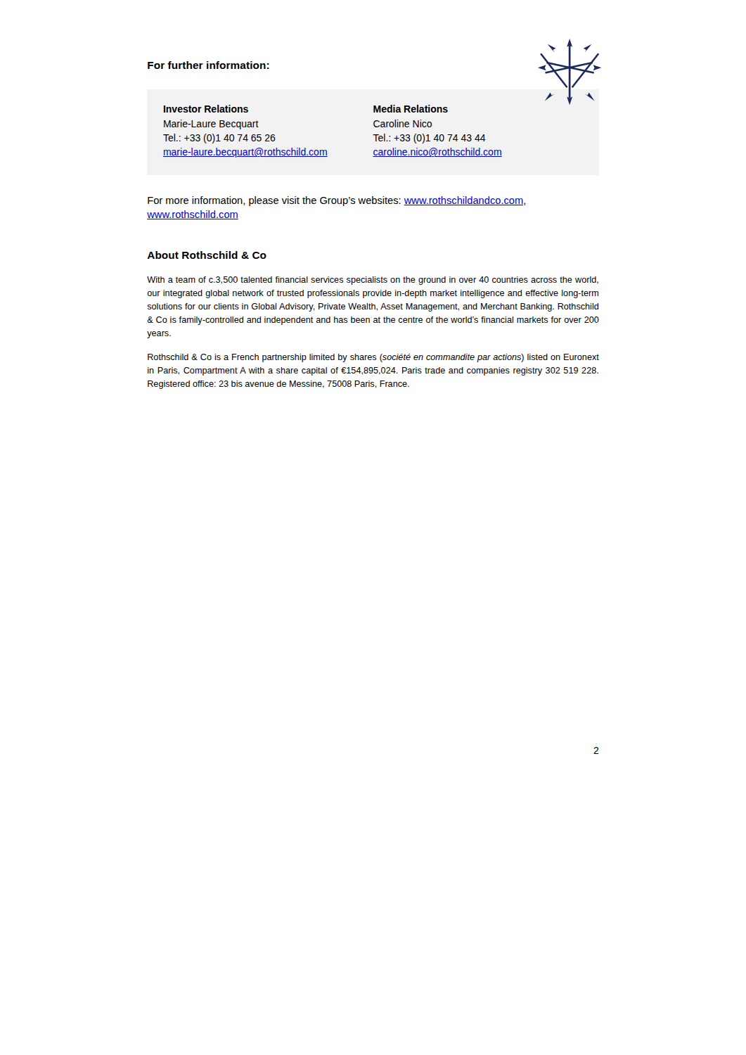For further information:
| Investor Relations Marie-Laure Becquart Tel.: +33 (0)1 40 74 65 26 marie-laure.becquart@rothschild.com | Media Relations Caroline Nico Tel.: +33 (0)1 40 74 43 44 caroline.nico@rothschild.com |
For more information, please visit the Group’s websites: www.rothschildandco.com, www.rothschild.com
About Rothschild & Co
With a team of c.3,500 talented financial services specialists on the ground in over 40 countries across the world, our integrated global network of trusted professionals provide in-depth market intelligence and effective long-term solutions for our clients in Global Advisory, Private Wealth, Asset Management, and Merchant Banking. Rothschild & Co is family-controlled and independent and has been at the centre of the world’s financial markets for over 200 years.
Rothschild & Co is a French partnership limited by shares (société en commandite par actions) listed on Euronext in Paris, Compartment A with a share capital of €154,895,024. Paris trade and companies registry 302 519 228. Registered office: 23 bis avenue de Messine, 75008 Paris, France.
2